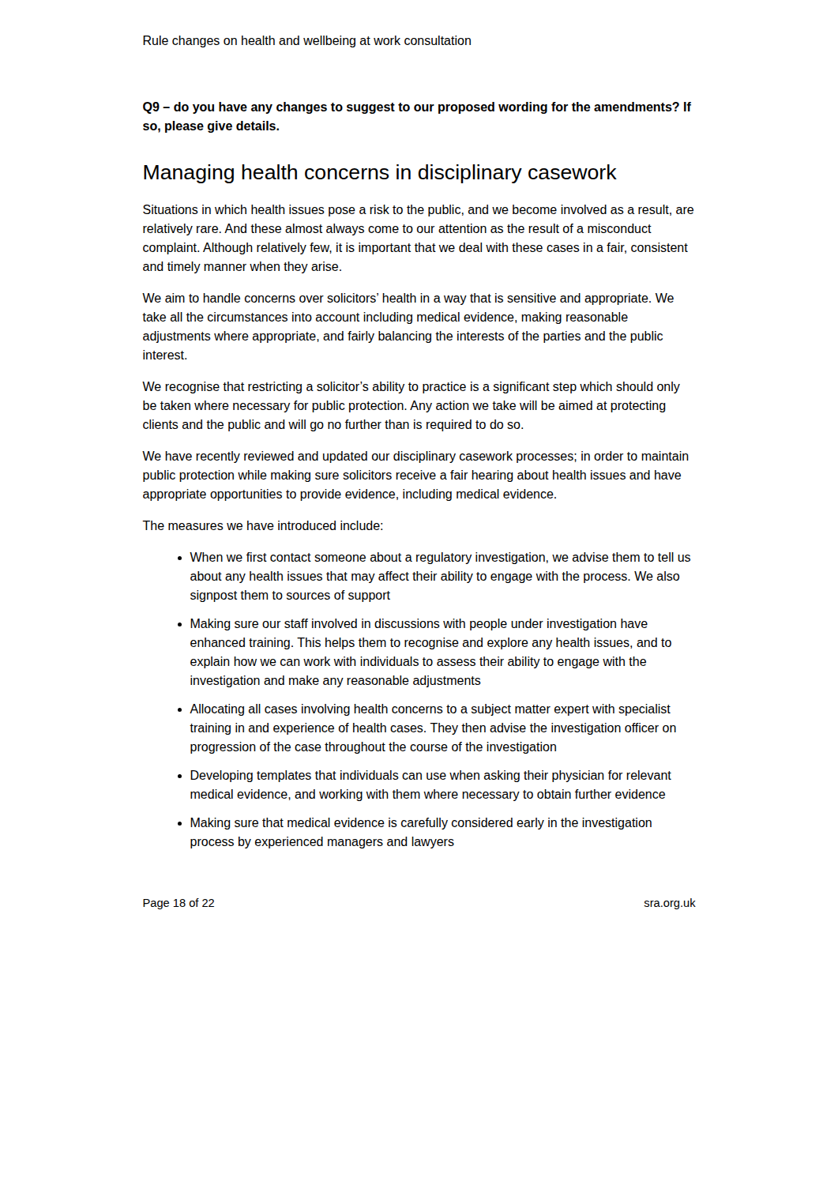Rule changes on health and wellbeing at work consultation
Q9 – do you have any changes to suggest to our proposed wording for the amendments? If so, please give details.
Managing health concerns in disciplinary casework
Situations in which health issues pose a risk to the public, and we become involved as a result, are relatively rare. And these almost always come to our attention as the result of a misconduct complaint. Although relatively few, it is important that we deal with these cases in a fair, consistent and timely manner when they arise.
We aim to handle concerns over solicitors’ health in a way that is sensitive and appropriate. We take all the circumstances into account including medical evidence, making reasonable adjustments where appropriate, and fairly balancing the interests of the parties and the public interest.
We recognise that restricting a solicitor’s ability to practice is a significant step which should only be taken where necessary for public protection. Any action we take will be aimed at protecting clients and the public and will go no further than is required to do so.
We have recently reviewed and updated our disciplinary casework processes; in order to maintain public protection while making sure solicitors receive a fair hearing about health issues and have appropriate opportunities to provide evidence, including medical evidence.
The measures we have introduced include:
When we first contact someone about a regulatory investigation, we advise them to tell us about any health issues that may affect their ability to engage with the process. We also signpost them to sources of support
Making sure our staff involved in discussions with people under investigation have enhanced training. This helps them to recognise and explore any health issues, and to explain how we can work with individuals to assess their ability to engage with the investigation and make any reasonable adjustments
Allocating all cases involving health concerns to a subject matter expert with specialist training in and experience of health cases. They then advise the investigation officer on progression of the case throughout the course of the investigation
Developing templates that individuals can use when asking their physician for relevant medical evidence, and working with them where necessary to obtain further evidence
Making sure that medical evidence is carefully considered early in the investigation process by experienced managers and lawyers
Page 18 of 22 sra.org.uk